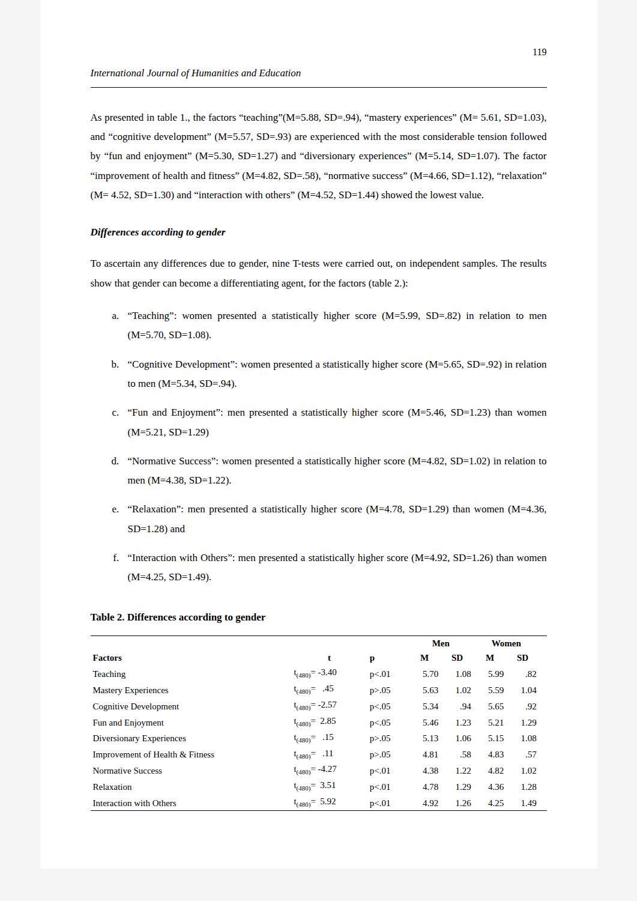119
International Journal of Humanities and Education
As presented in table 1., the factors “teaching”(M=5.88, SD=.94), “mastery experiences” (M= 5.61, SD=1.03), and “cognitive development” (M=5.57, SD=.93) are experienced with the most considerable tension followed by “fun and enjoyment” (M=5.30, SD=1.27) and “diversionary experiences” (M=5.14, SD=1.07). The factor “improvement of health and fitness” (M=4.82, SD=.58), “normative success” (M=4.66, SD=1.12), “relaxation” (M= 4.52, SD=1.30) and “interaction with others” (M=4.52, SD=1.44) showed the lowest value.
Differences according to gender
To ascertain any differences due to gender, nine T-tests were carried out, on independent samples. The results show that gender can become a differentiating agent, for the factors (table 2.):
“Teaching”: women presented a statistically higher score (M=5.99, SD=.82) in relation to men (M=5.70, SD=1.08).
“Cognitive Development”: women presented a statistically higher score (M=5.65, SD=.92) in relation to men (M=5.34, SD=.94).
“Fun and Enjoyment”: men presented a statistically higher score (M=5.46, SD=1.23) than women (M=5.21, SD=1.29)
“Normative Success”: women presented a statistically higher score (M=4.82, SD=1.02) in relation to men (M=4.38, SD=1.22).
“Relaxation”: men presented a statistically higher score (M=4.78, SD=1.29) than women (M=4.36, SD=1.28) and
“Interaction with Others”: men presented a statistically higher score (M=4.92, SD=1.26) than women (M=4.25, SD=1.49).
Table 2. Differences according to gender
| | | | Men | Women | |
| Factors | t | p | M | SD | M | SD | |
| Teaching | t (480) = -3.40 | p<.01 | 5.70 | 1.08 | 5.99 | .82 | |
| Mastery Experiences | t (480) = .45 | p>.05 | 5.63 | 1.02 | 5.59 | 1.04 | |
| Cognitive Development | t (480) = -2.57 | p<.05 | 5.34 | .94 | 5.65 | .92 | |
| Fun and Enjoyment | t (480) = 2.85 | p<.05 | 5.46 | 1.23 | 5.21 | 1.29 | |
| Diversionary Experiences | t (480) = .15 | p>.05 | 5.13 | 1.06 | 5.15 | 1.08 | |
| Improvement of Health & Fitness | t (480) = .11 | p>.05 | 4.81 | .58 | 4.83 | .57 | |
| Normative Success | t (480) = -4.27 | p<.01 | 4.38 | 1.22 | 4.82 | 1.02 | |
| Relaxation | t (480) = 3.51 | p<.01 | 4.78 | 1.29 | 4.36 | 1.28 | |
| Interaction with Others | t (480) = 5.92 | p<.01 | 4.92 | 1.26 | 4.25 | 1.49 | |